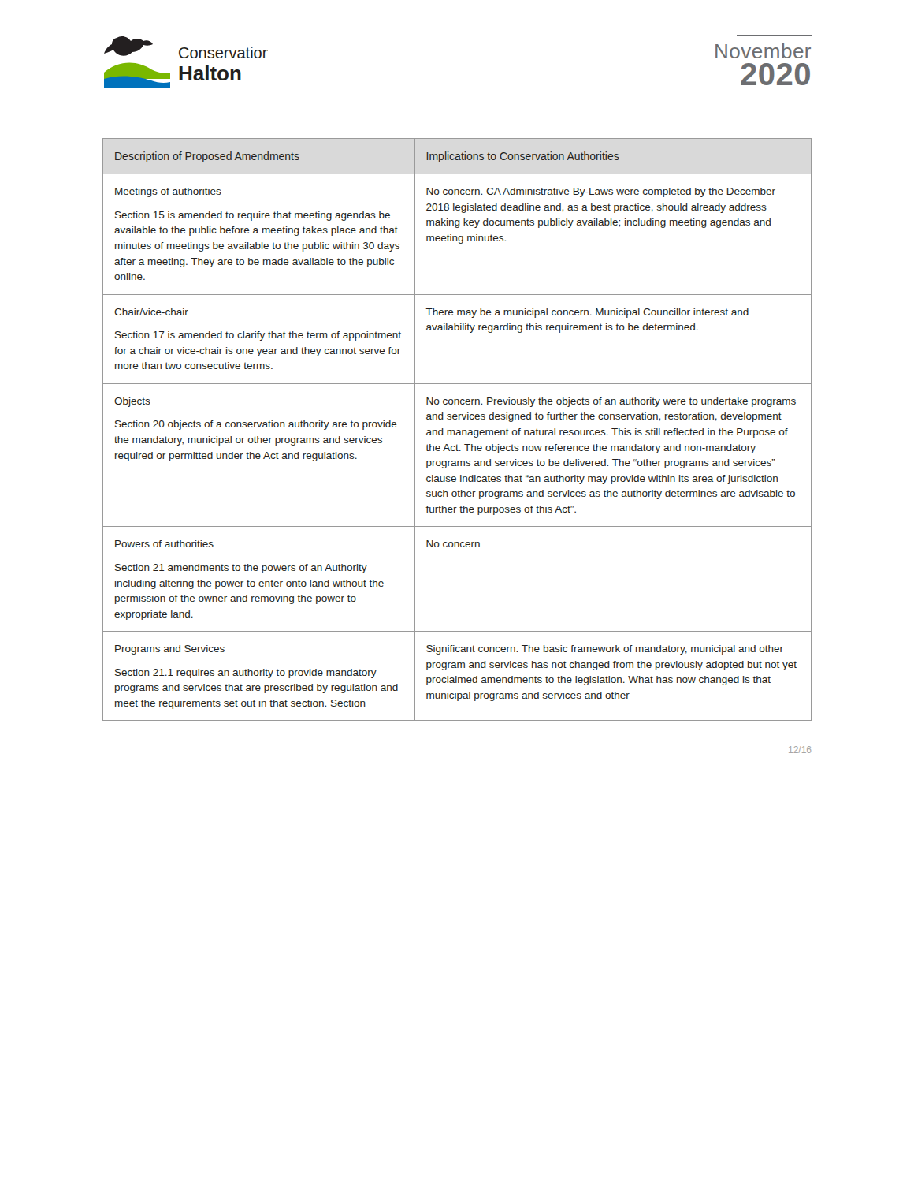Conservation Halton
November
2020
| Description of Proposed Amendments | Implications to Conservation Authorities |
| --- | --- |
| Meetings of authorities Section 15 is amended to require that meeting agendas be available to the public before a meeting takes place and that minutes of meetings be available to the public within 30 days after a meeting. They are to be made available to the public online. | No concern. CA Administrative By-Laws were completed by the December 2018 legislated deadline and, as a best practice, should already address making key documents publicly available; including meeting agendas and meeting minutes. |
| Chair/vice-chair Section 17 is amended to clarify that the term of appointment for a chair or vice-chair is one year and they cannot serve for more than two consecutive terms. | There may be a municipal concern. Municipal Councillor interest and availability regarding this requirement is to be determined. |
| Objects Section 20 objects of a conservation authority are to provide the mandatory, municipal or other programs and services required or permitted under the Act and regulations. | No concern. Previously the objects of an authority were to undertake programs and services designed to further the conservation, restoration, development and management of natural resources. This is still reflected in the Purpose of the Act. The objects now reference the mandatory and non-mandatory programs and services to be delivered. The “other programs and services” clause indicates that “an authority may provide within its area of jurisdiction such other programs and services as the authority determines are advisable to further the purposes of this Act”. |
| Powers of authorities Section 21 amendments to the powers of an Authority including altering the power to enter onto land without the permission of the owner and removing the power to expropriate land. | No concern |
| Programs and Services Section 21.1 requires an authority to provide mandatory programs and services that are prescribed by regulation and meet the requirements set out in that section. Section | Significant concern. The basic framework of mandatory, municipal and other program and services has not changed from the previously adopted but not yet proclaimed amendments to the legislation. What has now changed is that municipal programs and services and other |
12/16